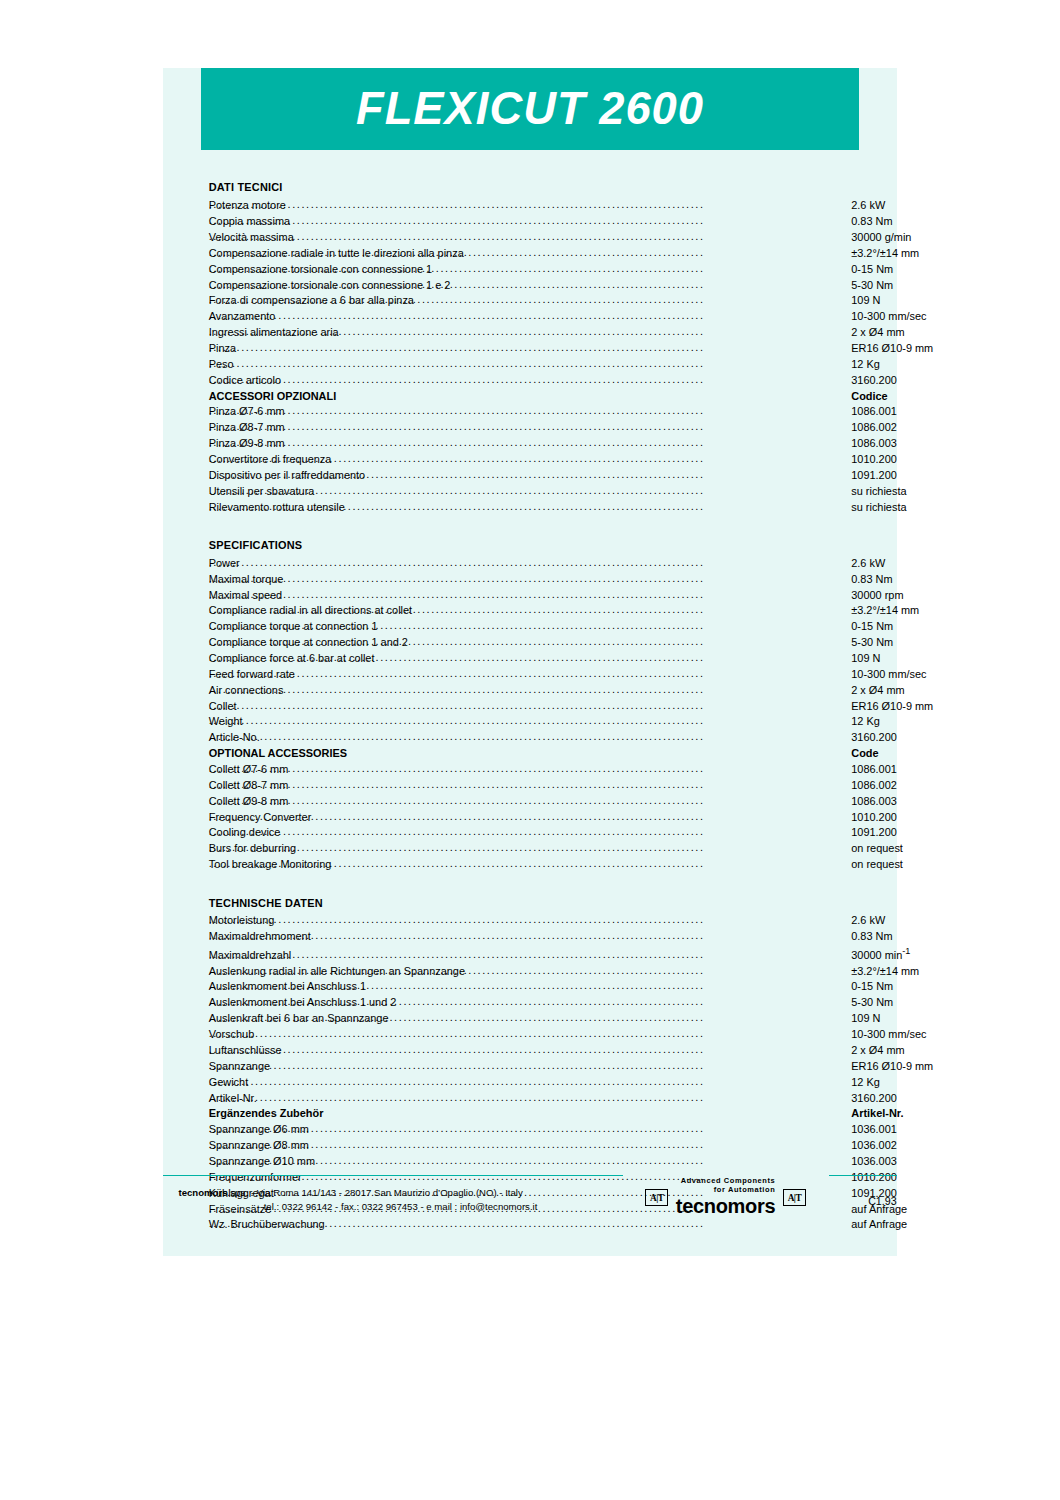FLEXICUT 2600
DATI TECNICI
| Potenza motore | ........................................................................................................... | 2.6 kW |
| Coppia massima | ........................................................................................................... | 0.83 Nm |
| Velocità massima | ........................................................................................................... | 30000 g/min |
| Compensazione radiale in tutte le direzioni alla pinza | ........................................................................................................... | ±3.2°/±14 mm |
| Compensazione torsionale con connessione 1 | ........................................................................................................... | 0-15 Nm |
| Compensazione torsionale con connessione 1 e 2 | ........................................................................................................... | 5-30 Nm |
| Forza di compensazione a 6 bar alla pinza | ........................................................................................................... | 109 N |
| Avanzamento | ........................................................................................................... | 10-300 mm/sec |
| Ingressi alimentazione aria | ........................................................................................................... | 2 x Ø4 mm |
| Pinza | ........................................................................................................... | ER16 Ø10-9 mm |
| Peso | ........................................................................................................... | 12 Kg |
| Codice articolo | ........................................................................................................... | 3160.200 |
| ACCESSORI OPZIONALI | | Codice |
| Pinza Ø7-6 mm | ........................................................................................................... | 1086.001 |
| Pinza Ø8-7 mm | ........................................................................................................... | 1086.002 |
| Pinza Ø9-8 mm | ........................................................................................................... | 1086.003 |
| Convertitore di frequenza | ........................................................................................................... | 1010.200 |
| Dispositivo per il raffreddamento | ........................................................................................................... | 1091.200 |
| Utensili per sbavatura | ........................................................................................................... | su richiesta |
| Rilevamento rottura utensile | ........................................................................................................... | su richiesta |
SPECIFICATIONS
| Power | ........................................................................................................... | 2.6 kW |
| Maximal torque | ........................................................................................................... | 0.83 Nm |
| Maximal speed | ........................................................................................................... | 30000 rpm |
| Compliance radial in all directions at collet | ........................................................................................................... | ±3.2°/±14 mm |
| Compliance torque at connection 1 | ........................................................................................................... | 0-15 Nm |
| Compliance torque at connection 1 and 2 | ........................................................................................................... | 5-30 Nm |
| Compliance force at 6 bar at collet | ........................................................................................................... | 109 N |
| Feed forward rate | ........................................................................................................... | 10-300 mm/sec |
| Air connections | ........................................................................................................... | 2 x Ø4 mm |
| Collet | ........................................................................................................... | ER16 Ø10-9 mm |
| Weight | ........................................................................................................... | 12 Kg |
| Article-No. | ........................................................................................................... | 3160.200 |
| OPTIONAL ACCESSORIES | | Code |
| Collett Ø7-6 mm | ........................................................................................................... | 1086.001 |
| Collett Ø8-7 mm | ........................................................................................................... | 1086.002 |
| Collett Ø9-8 mm | ........................................................................................................... | 1086.003 |
| Frequency Converter | ........................................................................................................... | 1010.200 |
| Cooling device | ........................................................................................................... | 1091.200 |
| Burs for deburring | ........................................................................................................... | on request |
| Tool breakage Monitoring | ........................................................................................................... | on request |
TECHNISCHE DATEN
| Motorleistung | ........................................................................................................... | 2.6 kW |
| Maximaldrehmoment | ........................................................................................................... | 0.83 Nm |
| Maximaldrehzahl | ........................................................................................................... | 30000 min -1 |
| Auslenkung radial in alle Richtungen an Spannzange | ........................................................................................................... | ±3.2°/±14 mm |
| Auslenkmoment bei Anschluss 1 | ........................................................................................................... | 0-15 Nm |
| Auslenkmoment bei Anschluss 1 und 2 | ........................................................................................................... | 5-30 Nm |
| Auslenkraft bei 6 bar an Spannzange | ........................................................................................................... | 109 N |
| Vorschub | ........................................................................................................... | 10-300 mm/sec |
| Luftanschlüsse | ........................................................................................................... | 2 x Ø4 mm |
| Spannzange | ........................................................................................................... | ER16 Ø10-9 mm |
| Gewicht | ........................................................................................................... | 12 Kg |
| Artikel-Nr. | ........................................................................................................... | 3160.200 |
| Ergänzendes Zubehör | | Artikel-Nr. |
| Spannzange Ø6 mm | ........................................................................................................... | 1036.001 |
| Spannzange Ø8 mm | ........................................................................................................... | 1036.002 |
| Spannzange Ø10 mm | ........................................................................................................... | 1036.003 |
| Frequenzumformer | ........................................................................................................... | 1010.200 |
| Kühlaggregat | ........................................................................................................... | 1091.200 |
| Fräseinsätze | ........................................................................................................... | auf Anfrage |
| Wz. Bruchüberwachung | ........................................................................................................... | auf Anfrage |
tecnomors spa. - Via Roma 141/143 - 28017 San Maurizio d’Opaglio (NO) - Italy
tel.: 0322 96142 - fax.: 0322 967453 - e mail : info@tecnomors.it
A|T
Advanced Components
for Automation
tecnomors
A|T
C1.93